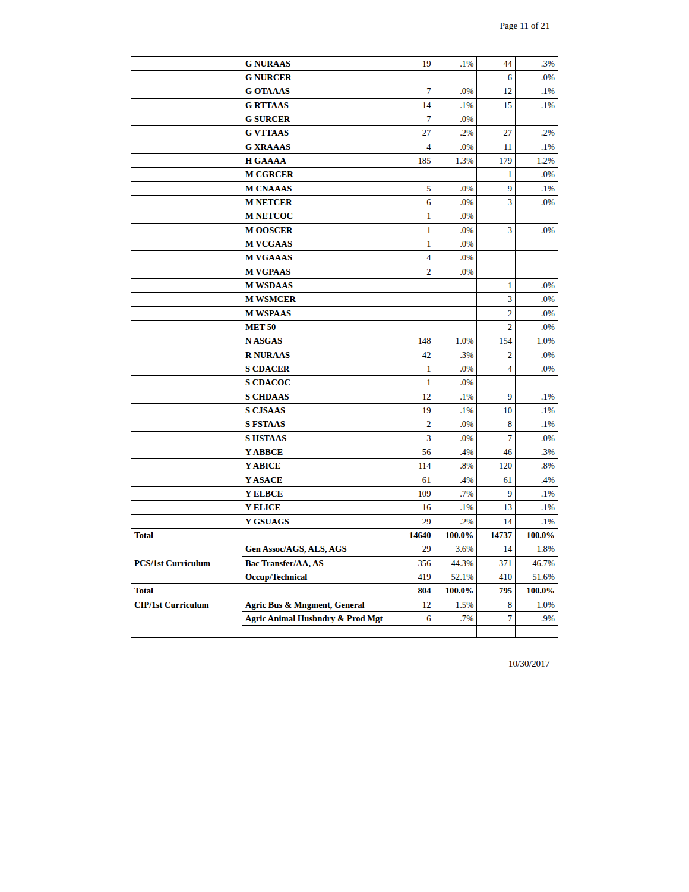Page 11 of 21
| | G NURAAS | 19 | .1% | 44 | .3% |
| | G NURCER | | | 6 | .0% |
| | G OTAAAS | 7 | .0% | 12 | .1% |
| | G RTTAAS | 14 | .1% | 15 | .1% |
| | G SURCER | 7 | .0% | | |
| | G VTTAAS | 27 | .2% | 27 | .2% |
| | G XRAAAS | 4 | .0% | 11 | .1% |
| | H GAAAA | 185 | 1.3% | 179 | 1.2% |
| | M CGRCER | | | 1 | .0% |
| | M CNAAAS | 5 | .0% | 9 | .1% |
| | M NETCER | 6 | .0% | 3 | .0% |
| | M NETCOC | 1 | .0% | | |
| | M OOSCER | 1 | .0% | 3 | .0% |
| | M VCGAAS | 1 | .0% | | |
| | M VGAAAS | 4 | .0% | | |
| | M VGPAAS | 2 | .0% | | |
| | M WSDAAS | | | 1 | .0% |
| | M WSMCER | | | 3 | .0% |
| | M WSPAAS | | | 2 | .0% |
| | MET 50 | | | 2 | .0% |
| | N ASGAS | 148 | 1.0% | 154 | 1.0% |
| | R NURAAS | 42 | .3% | 2 | .0% |
| | S CDACER | 1 | .0% | 4 | .0% |
| | S CDACOC | 1 | .0% | | |
| | S CHDAAS | 12 | .1% | 9 | .1% |
| | S CJSAAS | 19 | .1% | 10 | .1% |
| | S FSTAAS | 2 | .0% | 8 | .1% |
| | S HSTAAS | 3 | .0% | 7 | .0% |
| | Y ABBCE | 56 | .4% | 46 | .3% |
| | Y ABICE | 114 | .8% | 120 | .8% |
| | Y ASACE | 61 | .4% | 61 | .4% |
| | Y ELBCE | 109 | .7% | 9 | .1% |
| | Y ELICE | 16 | .1% | 13 | .1% |
| | Y GSUAGS | 29 | .2% | 14 | .1% |
| Total | 14640 | 100.0% | 14737 | 100.0% |
| PCS/1st Curriculum | Gen Assoc/AGS, ALS, AGS | 29 | 3.6% | 14 | 1.8% |
| Bac Transfer/AA, AS | 356 | 44.3% | 371 | 46.7% |
| Occup/Technical | 419 | 52.1% | 410 | 51.6% |
| Total | 804 | 100.0% | 795 | 100.0% |
| CIP/1st Curriculum | Agric Bus & Mngment, General | 12 | 1.5% | 8 | 1.0% |
| Agric Animal Husbndry & Prod Mgt | 6 | .7% | 7 | .9% |
10/30/2017